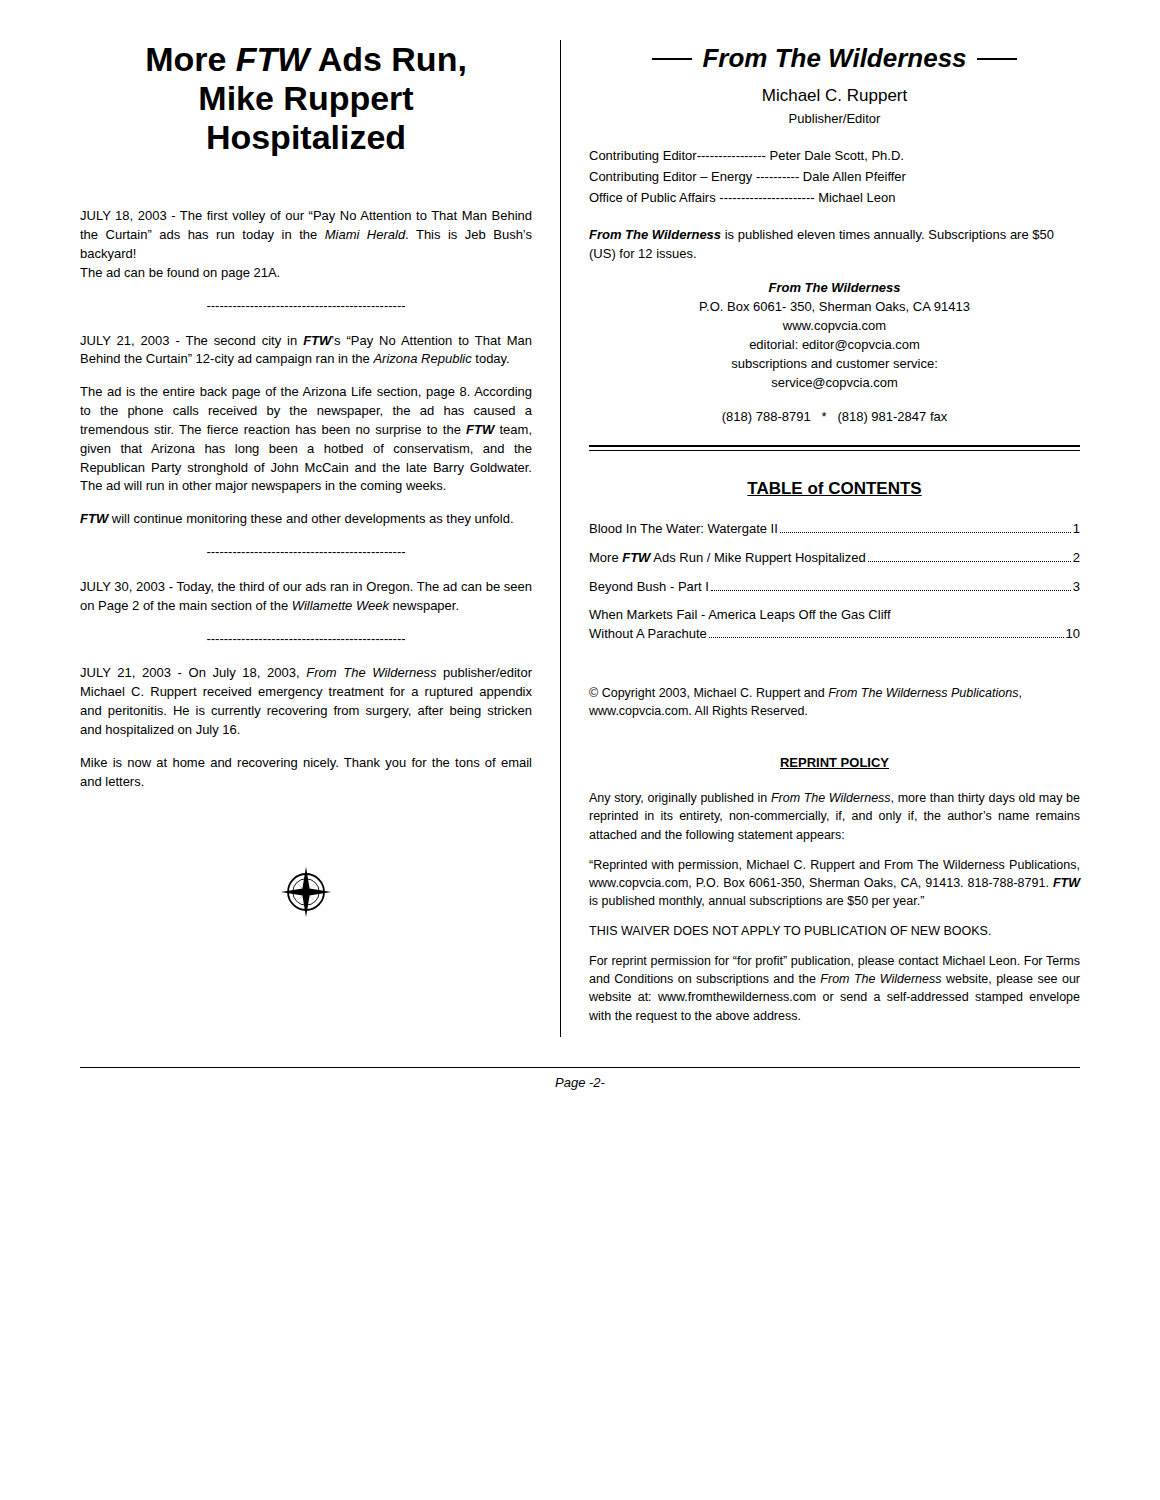More FTW Ads Run,
Mike Ruppert
Hospitalized
JULY 18, 2003 - The first volley of our “Pay No Attention to That Man Behind the Curtain” ads has run today in the Miami Herald. This is Jeb Bush’s backyard!
The ad can be found on page 21A.
----------------------------------------------
JULY 21, 2003 - The second city in FTW’s “Pay No Attention to That Man Behind the Curtain” 12-city ad campaign ran in the Arizona Republic today.
The ad is the entire back page of the Arizona Life section, page 8. According to the phone calls received by the newspaper, the ad has caused a tremendous stir. The fierce reaction has been no surprise to the FTW team, given that Arizona has long been a hotbed of conservatism, and the Republican Party stronghold of John McCain and the late Barry Goldwater. The ad will run in other major newspapers in the coming weeks.
FTW will continue monitoring these and other developments as they unfold.
----------------------------------------------
JULY 30, 2003 - Today, the third of our ads ran in Oregon. The ad can be seen on Page 2 of the main section of the Willamette Week newspaper.
----------------------------------------------
JULY 21, 2003 - On July 18, 2003, From The Wilderness publisher/editor Michael C. Ruppert received emergency treatment for a ruptured appendix and peritonitis. He is currently recovering from surgery, after being stricken and hospitalized on July 16.
Mike is now at home and recovering nicely. Thank you for the tons of email and letters.
From The Wilderness
Michael C. Ruppert
Publisher/Editor
Contributing Editor---------------- Peter Dale Scott, Ph.D.
Contributing Editor – Energy ---------- Dale Allen Pfeiffer
Office of Public Affairs ---------------------- Michael Leon
From The Wilderness is published eleven times annually. Subscriptions are $50 (US) for 12 issues.
From The Wilderness
P.O. Box 6061- 350, Sherman Oaks, CA 91413
www.copvcia.com
editorial: editor@copvcia.com
subscriptions and customer service:
service@copvcia.com
(818) 788-8791 * (818) 981-2847 fax
TABLE of CONTENTS
Blood In The Water: Watergate II 1
More FTW Ads Run / Mike Ruppert Hospitalized 2
Beyond Bush - Part I 3
When Markets Fail - America Leaps Off the Gas Cliff
Without A Parachute 10
© Copyright 2003, Michael C. Ruppert and From The Wilderness Publications, www.copvcia.com. All Rights Reserved.
REPRINT POLICY
Any story, originally published in From The Wilderness, more than thirty days old may be reprinted in its entirety, non-commercially, if, and only if, the author’s name remains attached and the following statement appears:
“Reprinted with permission, Michael C. Ruppert and From The Wilderness Publications, www.copvcia.com, P.O. Box 6061-350, Sherman Oaks, CA, 91413. 818-788-8791. FTW is published monthly, annual subscriptions are $50 per year.”
THIS WAIVER DOES NOT APPLY TO PUBLICATION OF NEW BOOKS.
For reprint permission for “for profit” publication, please contact Michael Leon. For Terms and Conditions on subscriptions and the From The Wilderness website, please see our website at: www.fromthewilderness.com or send a self-addressed stamped envelope with the request to the above address.
Page -2-